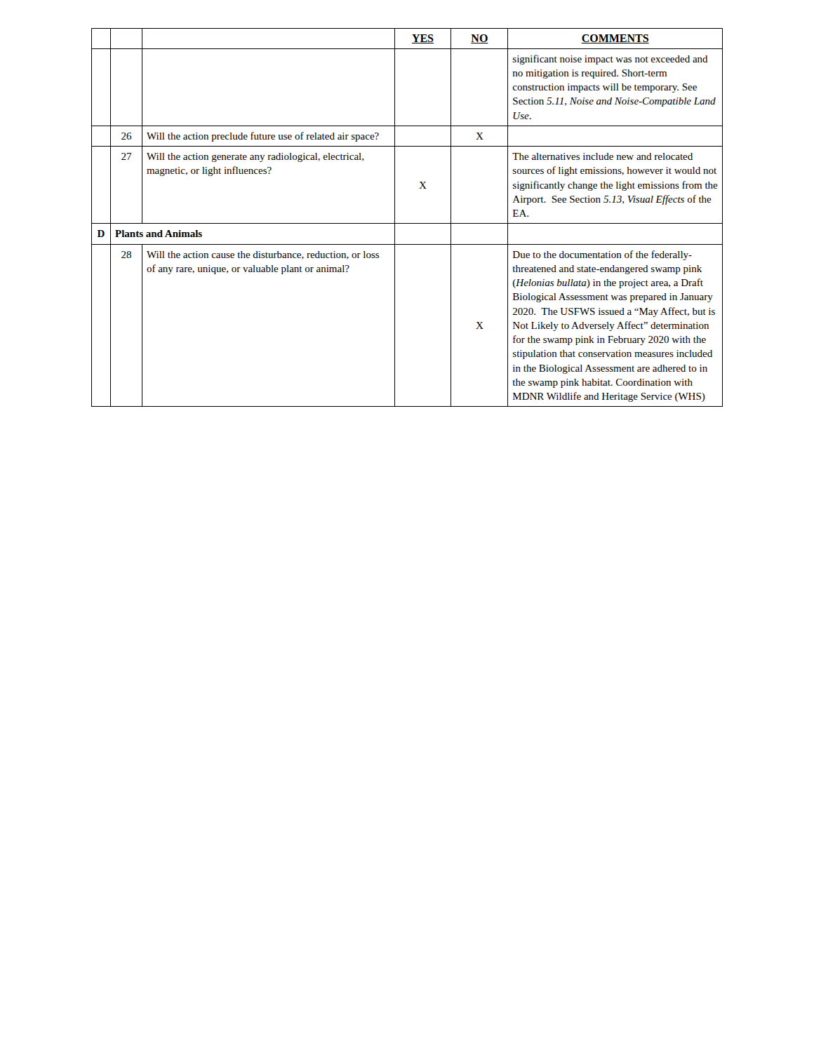| | | | YES | NO | COMMENTS |
| --- | --- | --- | --- | --- | --- |
| | | | | | significant noise impact was not exceeded and no mitigation is required. Short-term construction impacts will be temporary. See Section 5.11, Noise and Noise-Compatible Land Use . |
| | 26 | Will the action preclude future use of related air space? | | X | |
| | 27 | Will the action generate any radiological, electrical, magnetic, or light influences? | X | | The alternatives include new and relocated sources of light emissions, however it would not significantly change the light emissions from the Airport. See Section 5.13, Visual Effects of the EA. |
| D | Plants and Animals | | | |
| | 28 | Will the action cause the disturbance, reduction, or loss of any rare, unique, or valuable plant or animal? | | X | Due to the documentation of the federally-threatened and state-endangered swamp pink ( Helonias bullata ) in the project area, a Draft Biological Assessment was prepared in January 2020. The USFWS issued a “May Affect, but is Not Likely to Adversely Affect” determination for the swamp pink in February 2020 with the stipulation that conservation measures included in the Biological Assessment are adhered to in the swamp pink habitat. Coordination with MDNR Wildlife and Heritage Service (WHS) |